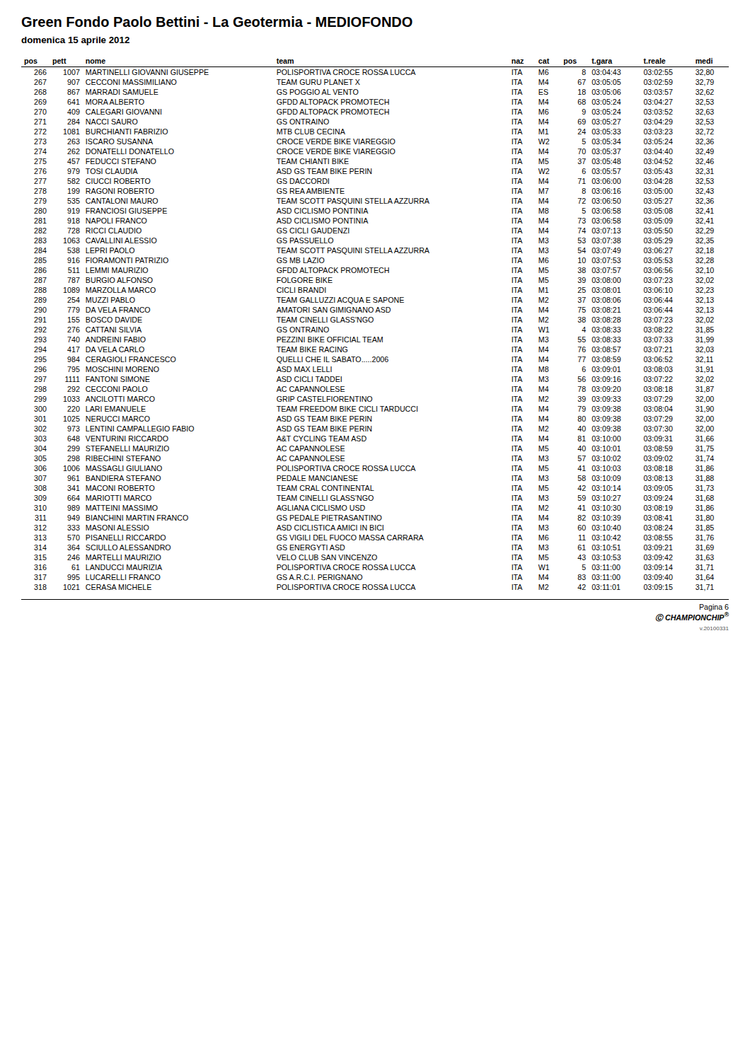Green Fondo Paolo Bettini - La Geotermia - MEDIOFONDO
domenica 15 aprile 2012
| pos | pett | nome | team | naz | cat | pos | t.gara | t.reale | medi |
| --- | --- | --- | --- | --- | --- | --- | --- | --- | --- |
| 266 | 1007 | MARTINELLI GIOVANNI GIUSEPPE | POLISPORTIVA CROCE ROSSA LUCCA | ITA | M6 | 8 | 03:04:43 | 03:02:55 | 32,80 |
| 267 | 907 | CECCONI MASSIMILIANO | TEAM GURU PLANET X | ITA | M4 | 67 | 03:05:05 | 03:02:59 | 32,79 |
| 268 | 867 | MARRADI SAMUELE | GS POGGIO AL VENTO | ITA | ES | 18 | 03:05:06 | 03:03:57 | 32,62 |
| 269 | 641 | MORA ALBERTO | GFDD ALTOPACK PROMOTECH | ITA | M4 | 68 | 03:05:24 | 03:04:27 | 32,53 |
| 270 | 409 | CALEGARI GIOVANNI | GFDD ALTOPACK PROMOTECH | ITA | M6 | 9 | 03:05:24 | 03:03:52 | 32,63 |
| 271 | 284 | NACCI SAURO | GS ONTRAINO | ITA | M4 | 69 | 03:05:27 | 03:04:29 | 32,53 |
| 272 | 1081 | BURCHIANTI FABRIZIO | MTB CLUB CECINA | ITA | M1 | 24 | 03:05:33 | 03:03:23 | 32,72 |
| 273 | 263 | ISCARO SUSANNA | CROCE VERDE BIKE VIAREGGIO | ITA | W2 | 5 | 03:05:34 | 03:05:24 | 32,36 |
| 274 | 262 | DONATELLI DONATELLO | CROCE VERDE BIKE VIAREGGIO | ITA | M4 | 70 | 03:05:37 | 03:04:40 | 32,49 |
| 275 | 457 | FEDUCCI STEFANO | TEAM CHIANTI BIKE | ITA | M5 | 37 | 03:05:48 | 03:04:52 | 32,46 |
| 276 | 979 | TOSI CLAUDIA | ASD GS TEAM BIKE PERIN | ITA | W2 | 6 | 03:05:57 | 03:05:43 | 32,31 |
| 277 | 582 | CIUCCI ROBERTO | GS DACCORDI | ITA | M4 | 71 | 03:06:00 | 03:04:28 | 32,53 |
| 278 | 199 | RAGONI ROBERTO | GS REA AMBIENTE | ITA | M7 | 8 | 03:06:16 | 03:05:00 | 32,43 |
| 279 | 535 | CANTALONI MAURO | TEAM SCOTT PASQUINI STELLA AZZURRA | ITA | M4 | 72 | 03:06:50 | 03:05:27 | 32,36 |
| 280 | 919 | FRANCIOSI GIUSEPPE | ASD CICLISMO PONTINIA | ITA | M8 | 5 | 03:06:58 | 03:05:08 | 32,41 |
| 281 | 918 | NAPOLI FRANCO | ASD CICLISMO PONTINIA | ITA | M4 | 73 | 03:06:58 | 03:05:09 | 32,41 |
| 282 | 728 | RICCI CLAUDIO | GS CICLI GAUDENZI | ITA | M4 | 74 | 03:07:13 | 03:05:50 | 32,29 |
| 283 | 1063 | CAVALLINI ALESSIO | GS PASSUELLO | ITA | M3 | 53 | 03:07:38 | 03:05:29 | 32,35 |
| 284 | 538 | LEPRI PAOLO | TEAM SCOTT PASQUINI STELLA AZZURRA | ITA | M3 | 54 | 03:07:49 | 03:06:27 | 32,18 |
| 285 | 916 | FIORAMONTI PATRIZIO | GS MB LAZIO | ITA | M6 | 10 | 03:07:53 | 03:05:53 | 32,28 |
| 286 | 511 | LEMMI MAURIZIO | GFDD ALTOPACK PROMOTECH | ITA | M5 | 38 | 03:07:57 | 03:06:56 | 32,10 |
| 287 | 787 | BURGIO ALFONSO | FOLGORE BIKE | ITA | M5 | 39 | 03:08:00 | 03:07:23 | 32,02 |
| 288 | 1089 | MARZOLLA MARCO | CICLI BRANDI | ITA | M1 | 25 | 03:08:01 | 03:06:10 | 32,23 |
| 289 | 254 | MUZZI PABLO | TEAM GALLUZZI ACQUA E SAPONE | ITA | M2 | 37 | 03:08:06 | 03:06:44 | 32,13 |
| 290 | 779 | DA VELA FRANCO | AMATORI SAN GIMIGNANO ASD | ITA | M4 | 75 | 03:08:21 | 03:06:44 | 32,13 |
| 291 | 155 | BOSCO DAVIDE | TEAM CINELLI GLASS'NGO | ITA | M2 | 38 | 03:08:28 | 03:07:23 | 32,02 |
| 292 | 276 | CATTANI SILVIA | GS ONTRAINO | ITA | W1 | 4 | 03:08:33 | 03:08:22 | 31,85 |
| 293 | 740 | ANDREINI FABIO | PEZZINI BIKE OFFICIAL TEAM | ITA | M3 | 55 | 03:08:33 | 03:07:33 | 31,99 |
| 294 | 417 | DA VELA CARLO | TEAM BIKE RACING | ITA | M4 | 76 | 03:08:57 | 03:07:21 | 32,03 |
| 295 | 984 | CERAGIOLI FRANCESCO | QUELLI CHE IL SABATO.....2006 | ITA | M4 | 77 | 03:08:59 | 03:06:52 | 32,11 |
| 296 | 795 | MOSCHINI MORENO | ASD MAX LELLI | ITA | M8 | 6 | 03:09:01 | 03:08:03 | 31,91 |
| 297 | 1111 | FANTONI SIMONE | ASD CICLI TADDEI | ITA | M3 | 56 | 03:09:16 | 03:07:22 | 32,02 |
| 298 | 292 | CECCONI PAOLO | AC CAPANNOLESE | ITA | M4 | 78 | 03:09:20 | 03:08:18 | 31,87 |
| 299 | 1033 | ANCILOTTI MARCO | GRIP CASTELFIORENTINO | ITA | M2 | 39 | 03:09:33 | 03:07:29 | 32,00 |
| 300 | 220 | LARI EMANUELE | TEAM FREEDOM BIKE CICLI TARDUCCI | ITA | M4 | 79 | 03:09:38 | 03:08:04 | 31,90 |
| 301 | 1025 | NERUCCI MARCO | ASD GS TEAM BIKE PERIN | ITA | M4 | 80 | 03:09:38 | 03:07:29 | 32,00 |
| 302 | 973 | LENTINI CAMPALLEGIO FABIO | ASD GS TEAM BIKE PERIN | ITA | M2 | 40 | 03:09:38 | 03:07:30 | 32,00 |
| 303 | 648 | VENTURINI RICCARDO | A&T CYCLING TEAM ASD | ITA | M4 | 81 | 03:10:00 | 03:09:31 | 31,66 |
| 304 | 299 | STEFANELLI MAURIZIO | AC CAPANNOLESE | ITA | M5 | 40 | 03:10:01 | 03:08:59 | 31,75 |
| 305 | 298 | RIBECHINI STEFANO | AC CAPANNOLESE | ITA | M3 | 57 | 03:10:02 | 03:09:02 | 31,74 |
| 306 | 1006 | MASSAGLI GIULIANO | POLISPORTIVA CROCE ROSSA LUCCA | ITA | M5 | 41 | 03:10:03 | 03:08:18 | 31,86 |
| 307 | 961 | BANDIERA STEFANO | PEDALE MANCIANESE | ITA | M3 | 58 | 03:10:09 | 03:08:13 | 31,88 |
| 308 | 341 | MACONI ROBERTO | TEAM CRAL CONTINENTAL | ITA | M5 | 42 | 03:10:14 | 03:09:05 | 31,73 |
| 309 | 664 | MARIOTTI MARCO | TEAM CINELLI GLASS'NGO | ITA | M3 | 59 | 03:10:27 | 03:09:24 | 31,68 |
| 310 | 989 | MATTEINI MASSIMO | AGLIANA CICLISMO USD | ITA | M2 | 41 | 03:10:30 | 03:08:19 | 31,86 |
| 311 | 949 | BIANCHINI MARTIN FRANCO | GS PEDALE PIETRASANTINO | ITA | M4 | 82 | 03:10:39 | 03:08:41 | 31,80 |
| 312 | 333 | MASONI ALESSIO | ASD CICLISTICA AMICI IN BICI | ITA | M3 | 60 | 03:10:40 | 03:08:24 | 31,85 |
| 313 | 570 | PISANELLI RICCARDO | GS VIGILI DEL FUOCO MASSA CARRARA | ITA | M6 | 11 | 03:10:42 | 03:08:55 | 31,76 |
| 314 | 364 | SCIULLO ALESSANDRO | GS ENERGYTI ASD | ITA | M3 | 61 | 03:10:51 | 03:09:21 | 31,69 |
| 315 | 246 | MARTELLI MAURIZIO | VELO CLUB SAN VINCENZO | ITA | M5 | 43 | 03:10:53 | 03:09:42 | 31,63 |
| 316 | 61 | LANDUCCI MAURIZIA | POLISPORTIVA CROCE ROSSA LUCCA | ITA | W1 | 5 | 03:11:00 | 03:09:14 | 31,71 |
| 317 | 995 | LUCARELLI FRANCO | GS A.R.C.I. PERIGNANO | ITA | M4 | 83 | 03:11:00 | 03:09:40 | 31,64 |
| 318 | 1021 | CERASA MICHELE | POLISPORTIVA CROCE ROSSA LUCCA | ITA | M2 | 42 | 03:11:01 | 03:09:15 | 31,71 |
Pagina 6
Ⓒ CHAMPIONCHIP®
v.20100331